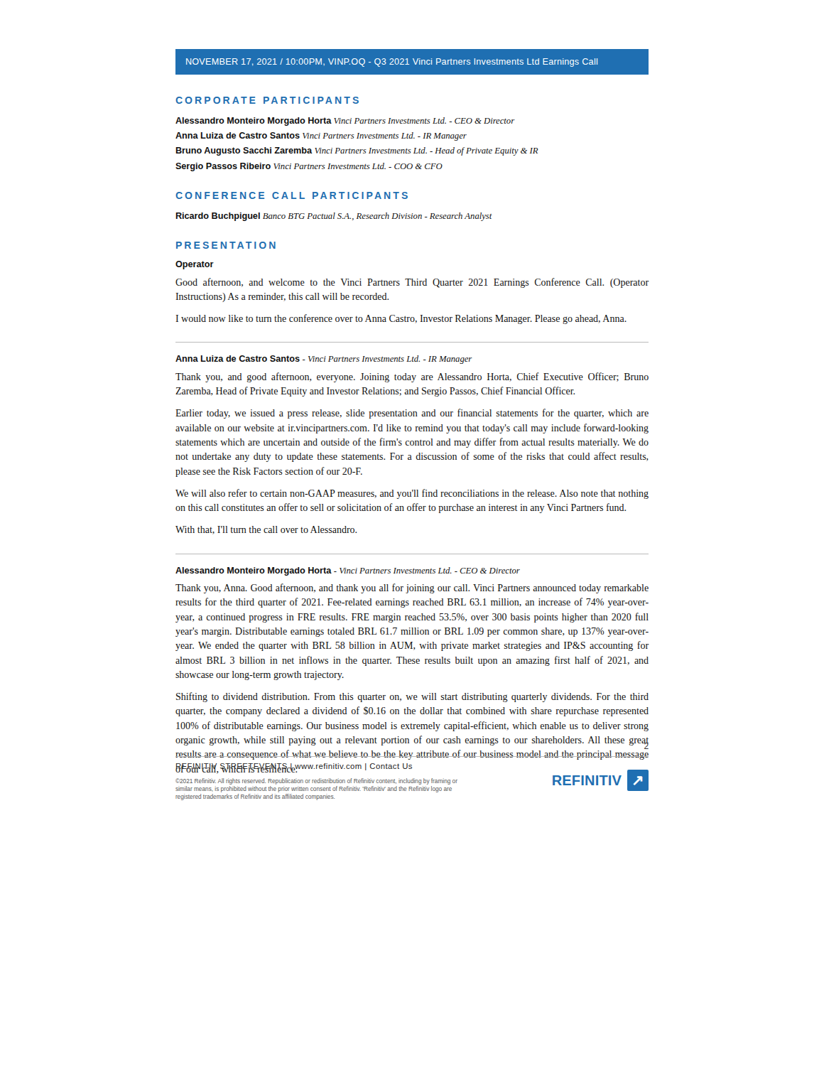NOVEMBER 17, 2021 / 10:00PM, VINP.OQ - Q3 2021 Vinci Partners Investments Ltd Earnings Call
CORPORATE PARTICIPANTS
Alessandro Monteiro Morgado Horta Vinci Partners Investments Ltd. - CEO & Director
Anna Luiza de Castro Santos Vinci Partners Investments Ltd. - IR Manager
Bruno Augusto Sacchi Zaremba Vinci Partners Investments Ltd. - Head of Private Equity & IR
Sergio Passos Ribeiro Vinci Partners Investments Ltd. - COO & CFO
CONFERENCE CALL PARTICIPANTS
Ricardo Buchpiguel Banco BTG Pactual S.A., Research Division - Research Analyst
PRESENTATION
Operator
Good afternoon, and welcome to the Vinci Partners Third Quarter 2021 Earnings Conference Call. (Operator Instructions) As a reminder, this call will be recorded.
I would now like to turn the conference over to Anna Castro, Investor Relations Manager. Please go ahead, Anna.
Anna Luiza de Castro Santos - Vinci Partners Investments Ltd. - IR Manager
Thank you, and good afternoon, everyone. Joining today are Alessandro Horta, Chief Executive Officer; Bruno Zaremba, Head of Private Equity and Investor Relations; and Sergio Passos, Chief Financial Officer.
Earlier today, we issued a press release, slide presentation and our financial statements for the quarter, which are available on our website at ir.vincipartners.com. I'd like to remind you that today's call may include forward-looking statements which are uncertain and outside of the firm's control and may differ from actual results materially. We do not undertake any duty to update these statements. For a discussion of some of the risks that could affect results, please see the Risk Factors section of our 20-F.
We will also refer to certain non-GAAP measures, and you'll find reconciliations in the release. Also note that nothing on this call constitutes an offer to sell or solicitation of an offer to purchase an interest in any Vinci Partners fund.
With that, I'll turn the call over to Alessandro.
Alessandro Monteiro Morgado Horta - Vinci Partners Investments Ltd. - CEO & Director
Thank you, Anna. Good afternoon, and thank you all for joining our call. Vinci Partners announced today remarkable results for the third quarter of 2021. Fee-related earnings reached BRL 63.1 million, an increase of 74% year-over-year, a continued progress in FRE results. FRE margin reached 53.5%, over 300 basis points higher than 2020 full year's margin. Distributable earnings totaled BRL 61.7 million or BRL 1.09 per common share, up 137% year-over-year. We ended the quarter with BRL 58 billion in AUM, with private market strategies and IP&S accounting for almost BRL 3 billion in net inflows in the quarter. These results built upon an amazing first half of 2021, and showcase our long-term growth trajectory.
Shifting to dividend distribution. From this quarter on, we will start distributing quarterly dividends. For the third quarter, the company declared a dividend of $0.16 on the dollar that combined with share repurchase represented 100% of distributable earnings. Our business model is extremely capital-efficient, which enable us to deliver strong organic growth, while still paying out a relevant portion of our cash earnings to our shareholders. All these great results are a consequence of what we believe to be the key attribute of our business model and the principal message of our call, which is resilience.
2
REFINITIV STREETEVENTS | www.refinitiv.com | Contact Us
©2021 Refinitiv. All rights reserved. Republication or redistribution of Refinitiv content, including by framing or similar means, is prohibited without the prior written consent of Refinitiv. 'Refinitiv' and the Refinitiv logo are registered trademarks of Refinitiv and its affiliated companies.
REFINITIV ↗